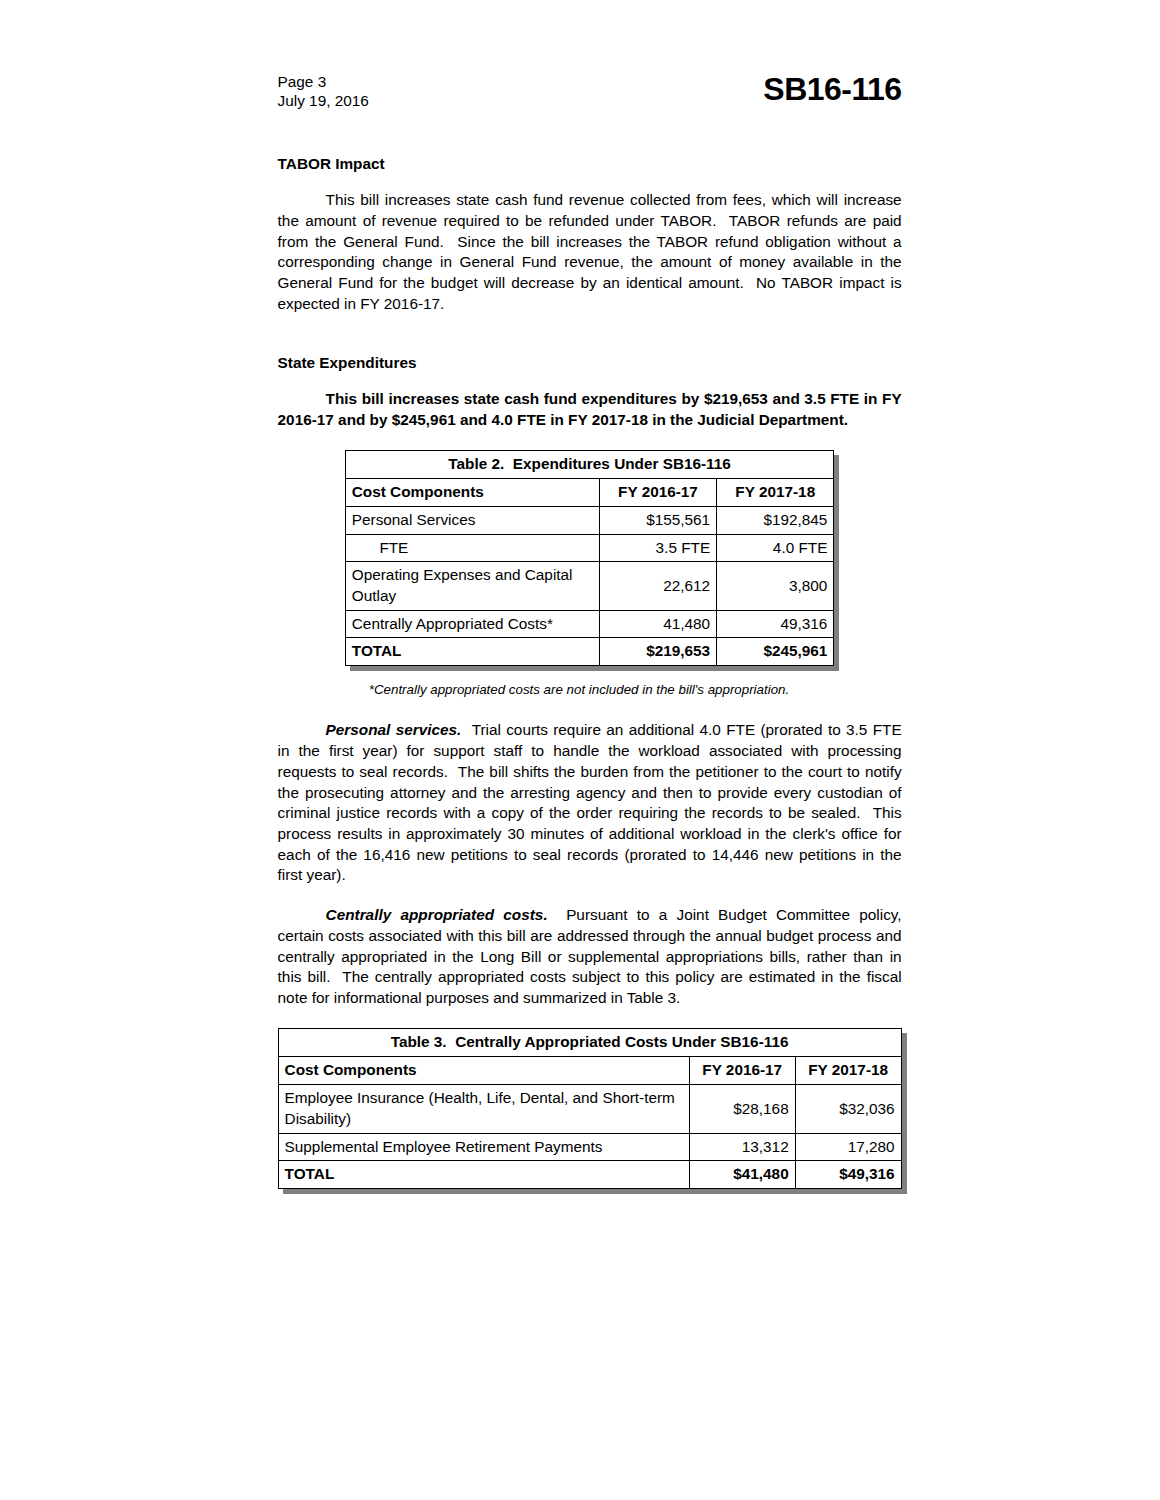Page 3
July 19, 2016
SB16-116
TABOR Impact
This bill increases state cash fund revenue collected from fees, which will increase the amount of revenue required to be refunded under TABOR. TABOR refunds are paid from the General Fund. Since the bill increases the TABOR refund obligation without a corresponding change in General Fund revenue, the amount of money available in the General Fund for the budget will decrease by an identical amount. No TABOR impact is expected in FY 2016-17.
State Expenditures
This bill increases state cash fund expenditures by $219,653 and 3.5 FTE in FY 2016-17 and by $245,961 and 4.0 FTE in FY 2017-18 in the Judicial Department.
Table 2. Expenditures Under SB16-116
| Cost Components | FY 2016-17 | FY 2017-18 |
| --- | --- | --- |
| Personal Services | $155,561 | $192,845 |
| FTE | 3.5 FTE | 4.0 FTE |
| Operating Expenses and Capital Outlay | 22,612 | 3,800 |
| Centrally Appropriated Costs* | 41,480 | 49,316 |
| TOTAL | $219,653 | $245,961 |
*Centrally appropriated costs are not included in the bill's appropriation.
Personal services. Trial courts require an additional 4.0 FTE (prorated to 3.5 FTE in the first year) for support staff to handle the workload associated with processing requests to seal records. The bill shifts the burden from the petitioner to the court to notify the prosecuting attorney and the arresting agency and then to provide every custodian of criminal justice records with a copy of the order requiring the records to be sealed. This process results in approximately 30 minutes of additional workload in the clerk's office for each of the 16,416 new petitions to seal records (prorated to 14,446 new petitions in the first year).
Centrally appropriated costs. Pursuant to a Joint Budget Committee policy, certain costs associated with this bill are addressed through the annual budget process and centrally appropriated in the Long Bill or supplemental appropriations bills, rather than in this bill. The centrally appropriated costs subject to this policy are estimated in the fiscal note for informational purposes and summarized in Table 3.
Table 3. Centrally Appropriated Costs Under SB16-116
| Cost Components | FY 2016-17 | FY 2017-18 |
| --- | --- | --- |
| Employee Insurance (Health, Life, Dental, and Short-term Disability) | $28,168 | $32,036 |
| Supplemental Employee Retirement Payments | 13,312 | 17,280 |
| TOTAL | $41,480 | $49,316 |